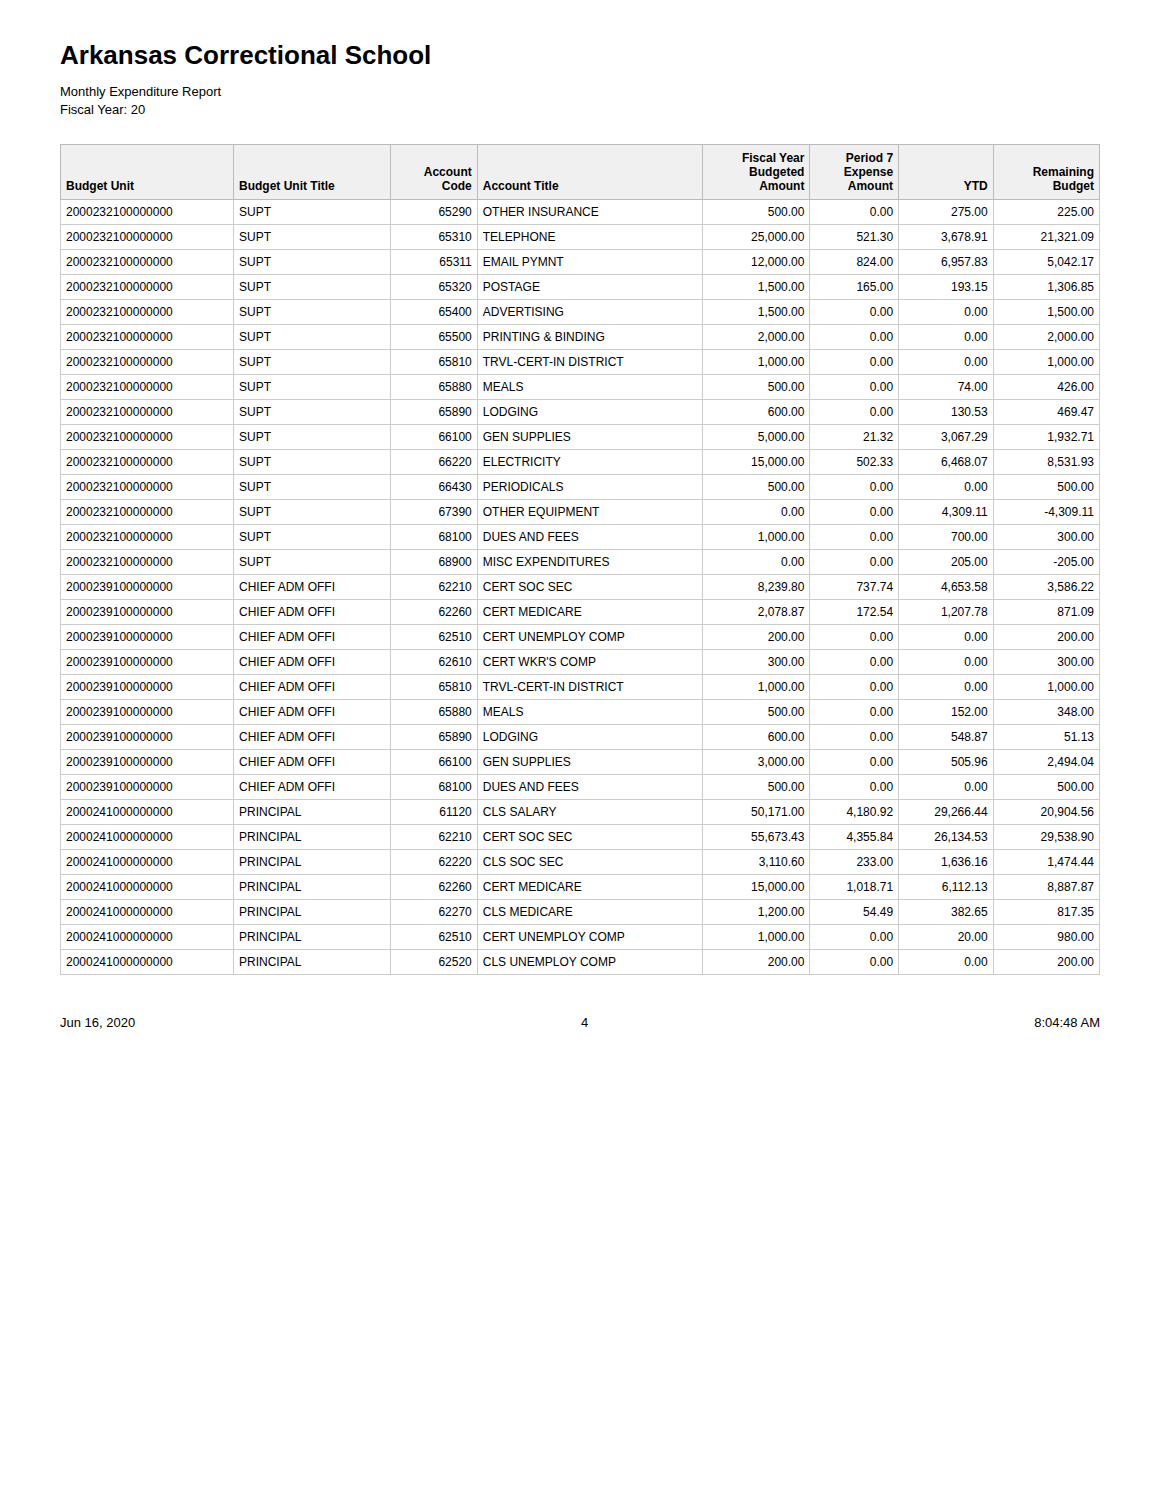Arkansas Correctional School
Monthly Expenditure Report
Fiscal Year: 20
| Budget Unit | Budget Unit Title | Account Code | Account Title | Fiscal Year Budgeted Amount | Period 7 Expense Amount | YTD | Remaining Budget |
| --- | --- | --- | --- | --- | --- | --- | --- |
| 2000232100000000 | SUPT | 65290 | OTHER INSURANCE | 500.00 | 0.00 | 275.00 | 225.00 |
| 2000232100000000 | SUPT | 65310 | TELEPHONE | 25,000.00 | 521.30 | 3,678.91 | 21,321.09 |
| 2000232100000000 | SUPT | 65311 | EMAIL PYMNT | 12,000.00 | 824.00 | 6,957.83 | 5,042.17 |
| 2000232100000000 | SUPT | 65320 | POSTAGE | 1,500.00 | 165.00 | 193.15 | 1,306.85 |
| 2000232100000000 | SUPT | 65400 | ADVERTISING | 1,500.00 | 0.00 | 0.00 | 1,500.00 |
| 2000232100000000 | SUPT | 65500 | PRINTING & BINDING | 2,000.00 | 0.00 | 0.00 | 2,000.00 |
| 2000232100000000 | SUPT | 65810 | TRVL-CERT-IN DISTRICT | 1,000.00 | 0.00 | 0.00 | 1,000.00 |
| 2000232100000000 | SUPT | 65880 | MEALS | 500.00 | 0.00 | 74.00 | 426.00 |
| 2000232100000000 | SUPT | 65890 | LODGING | 600.00 | 0.00 | 130.53 | 469.47 |
| 2000232100000000 | SUPT | 66100 | GEN SUPPLIES | 5,000.00 | 21.32 | 3,067.29 | 1,932.71 |
| 2000232100000000 | SUPT | 66220 | ELECTRICITY | 15,000.00 | 502.33 | 6,468.07 | 8,531.93 |
| 2000232100000000 | SUPT | 66430 | PERIODICALS | 500.00 | 0.00 | 0.00 | 500.00 |
| 2000232100000000 | SUPT | 67390 | OTHER EQUIPMENT | 0.00 | 0.00 | 4,309.11 | -4,309.11 |
| 2000232100000000 | SUPT | 68100 | DUES AND FEES | 1,000.00 | 0.00 | 700.00 | 300.00 |
| 2000232100000000 | SUPT | 68900 | MISC EXPENDITURES | 0.00 | 0.00 | 205.00 | -205.00 |
| 2000239100000000 | CHIEF ADM OFFI | 62210 | CERT SOC SEC | 8,239.80 | 737.74 | 4,653.58 | 3,586.22 |
| 2000239100000000 | CHIEF ADM OFFI | 62260 | CERT MEDICARE | 2,078.87 | 172.54 | 1,207.78 | 871.09 |
| 2000239100000000 | CHIEF ADM OFFI | 62510 | CERT UNEMPLOY COMP | 200.00 | 0.00 | 0.00 | 200.00 |
| 2000239100000000 | CHIEF ADM OFFI | 62610 | CERT WKR'S COMP | 300.00 | 0.00 | 0.00 | 300.00 |
| 2000239100000000 | CHIEF ADM OFFI | 65810 | TRVL-CERT-IN DISTRICT | 1,000.00 | 0.00 | 0.00 | 1,000.00 |
| 2000239100000000 | CHIEF ADM OFFI | 65880 | MEALS | 500.00 | 0.00 | 152.00 | 348.00 |
| 2000239100000000 | CHIEF ADM OFFI | 65890 | LODGING | 600.00 | 0.00 | 548.87 | 51.13 |
| 2000239100000000 | CHIEF ADM OFFI | 66100 | GEN SUPPLIES | 3,000.00 | 0.00 | 505.96 | 2,494.04 |
| 2000239100000000 | CHIEF ADM OFFI | 68100 | DUES AND FEES | 500.00 | 0.00 | 0.00 | 500.00 |
| 2000241000000000 | PRINCIPAL | 61120 | CLS SALARY | 50,171.00 | 4,180.92 | 29,266.44 | 20,904.56 |
| 2000241000000000 | PRINCIPAL | 62210 | CERT SOC SEC | 55,673.43 | 4,355.84 | 26,134.53 | 29,538.90 |
| 2000241000000000 | PRINCIPAL | 62220 | CLS SOC SEC | 3,110.60 | 233.00 | 1,636.16 | 1,474.44 |
| 2000241000000000 | PRINCIPAL | 62260 | CERT MEDICARE | 15,000.00 | 1,018.71 | 6,112.13 | 8,887.87 |
| 2000241000000000 | PRINCIPAL | 62270 | CLS MEDICARE | 1,200.00 | 54.49 | 382.65 | 817.35 |
| 2000241000000000 | PRINCIPAL | 62510 | CERT UNEMPLOY COMP | 1,000.00 | 0.00 | 20.00 | 980.00 |
| 2000241000000000 | PRINCIPAL | 62520 | CLS UNEMPLOY COMP | 200.00 | 0.00 | 0.00 | 200.00 |
Jun 16, 2020 4 8:04:48 AM